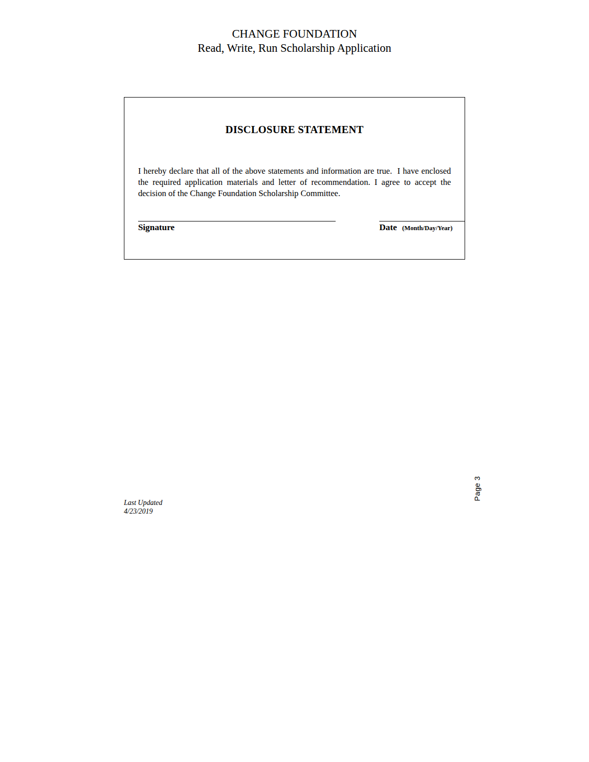CHANGE FOUNDATION Read, Write, Run Scholarship Application
DISCLOSURE STATEMENT
I hereby declare that all of the above statements and information are true. I have enclosed the required application materials and letter of recommendation. I agree to accept the decision of the Change Foundation Scholarship Committee.
Signature
Date (Month/Day/Year)
Page 3
Last Updated
4/23/2019